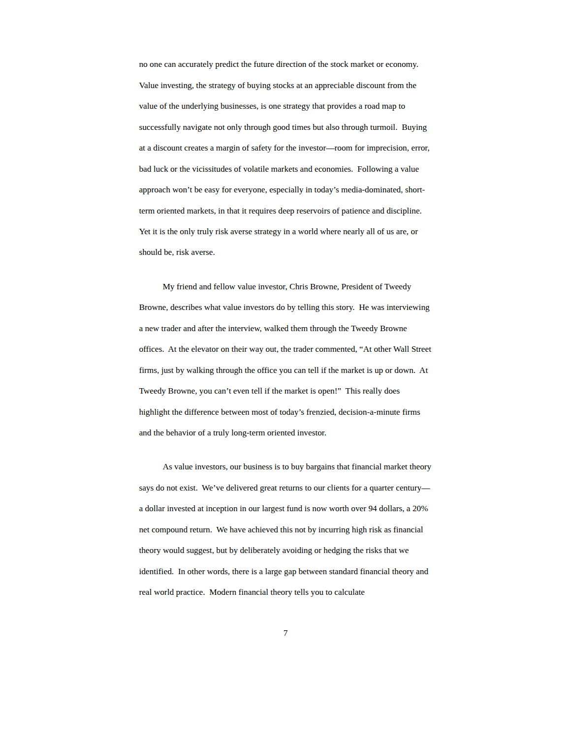no one can accurately predict the future direction of the stock market or economy. Value investing, the strategy of buying stocks at an appreciable discount from the value of the underlying businesses, is one strategy that provides a road map to successfully navigate not only through good times but also through turmoil. Buying at a discount creates a margin of safety for the investor—room for imprecision, error, bad luck or the vicissitudes of volatile markets and economies. Following a value approach won’t be easy for everyone, especially in today’s media-dominated, short-term oriented markets, in that it requires deep reservoirs of patience and discipline. Yet it is the only truly risk averse strategy in a world where nearly all of us are, or should be, risk averse.
My friend and fellow value investor, Chris Browne, President of Tweedy Browne, describes what value investors do by telling this story. He was interviewing a new trader and after the interview, walked them through the Tweedy Browne offices. At the elevator on their way out, the trader commented, “At other Wall Street firms, just by walking through the office you can tell if the market is up or down. At Tweedy Browne, you can’t even tell if the market is open!” This really does highlight the difference between most of today’s frenzied, decision-a-minute firms and the behavior of a truly long-term oriented investor.
As value investors, our business is to buy bargains that financial market theory says do not exist. We’ve delivered great returns to our clients for a quarter century—a dollar invested at inception in our largest fund is now worth over 94 dollars, a 20% net compound return. We have achieved this not by incurring high risk as financial theory would suggest, but by deliberately avoiding or hedging the risks that we identified. In other words, there is a large gap between standard financial theory and real world practice. Modern financial theory tells you to calculate
7